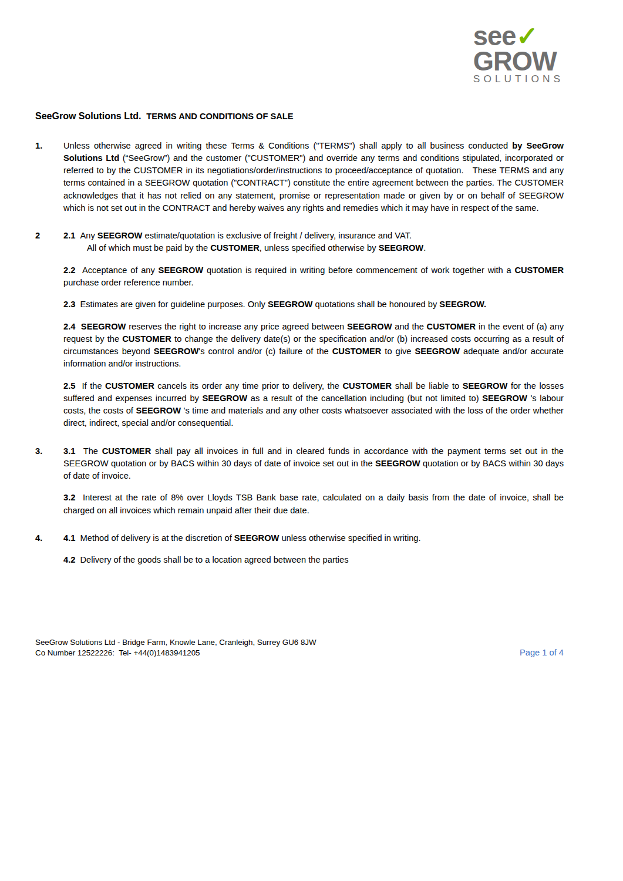see✓
GROW
SOLUTIONS
SeeGrow Solutions Ltd. TERMS AND CONDITIONS OF SALE
1.
Unless otherwise agreed in writing these Terms & Conditions ("TERMS") shall apply to all business conducted by SeeGrow Solutions Ltd (“SeeGrow”) and the customer ("CUSTOMER") and override any terms and conditions stipulated, incorporated or referred to by the CUSTOMER in its negotiations/order/instructions to proceed/acceptance of quotation. These TERMS and any terms contained in a SEEGROW quotation ("CONTRACT") constitute the entire agreement between the parties. The CUSTOMER acknowledges that it has not relied on any statement, promise or representation made or given by or on behalf of SEEGROW which is not set out in the CONTRACT and hereby waives any rights and remedies which it may have in respect of the same.
2
2.1 Any SEEGROW estimate/quotation is exclusive of freight / delivery, insurance and VAT.
All of which must be paid by the CUSTOMER, unless specified otherwise by SEEGROW.
2.2 Acceptance of any SEEGROW quotation is required in writing before commencement of work together with a CUSTOMER purchase order reference number.
2.3 Estimates are given for guideline purposes. Only SEEGROW quotations shall be honoured by SEEGROW.
2.4 SEEGROW reserves the right to increase any price agreed between SEEGROW and the CUSTOMER in the event of (a) any request by the CUSTOMER to change the delivery date(s) or the specification and/or (b) increased costs occurring as a result of circumstances beyond SEEGROW's control and/or (c) failure of the CUSTOMER to give SEEGROW adequate and/or accurate information and/or instructions.
2.5 If the CUSTOMER cancels its order any time prior to delivery, the CUSTOMER shall be liable to SEEGROW for the losses suffered and expenses incurred by SEEGROW as a result of the cancellation including (but not limited to) SEEGROW 's labour costs, the costs of SEEGROW 's time and materials and any other costs whatsoever associated with the loss of the order whether direct, indirect, special and/or consequential.
3.
3.1 The CUSTOMER shall pay all invoices in full and in cleared funds in accordance with the payment terms set out in the SEEGROW quotation or by BACS within 30 days of date of invoice set out in the SEEGROW quotation or by BACS within 30 days of date of invoice.
3.2 Interest at the rate of 8% over Lloyds TSB Bank base rate, calculated on a daily basis from the date of invoice, shall be charged on all invoices which remain unpaid after their due date.
4.
4.1 Method of delivery is at the discretion of SEEGROW unless otherwise specified in writing.
4.2 Delivery of the goods shall be to a location agreed between the parties
SeeGrow Solutions Ltd - Bridge Farm, Knowle Lane, Cranleigh, Surrey GU6 8JW
Co Number 12522226: Tel- +44(0)1483941205
Page 1 of 4